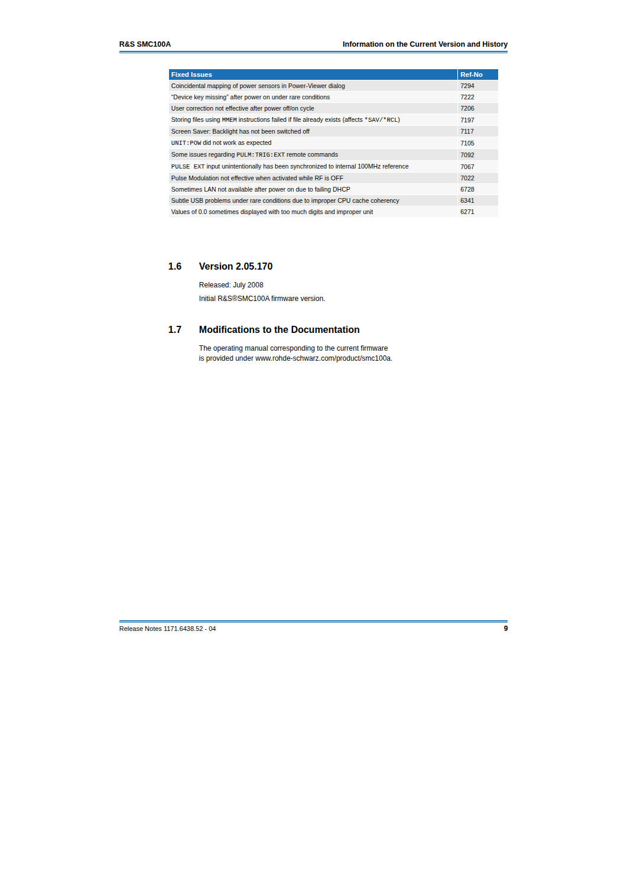R&S SMC100A
Information on the Current Version and History
| Fixed Issues | Ref-No |
| --- | --- |
| Coincidental mapping of power sensors in Power-Viewer dialog | 7294 |
| “Device key missing” after power on under rare conditions | 7222 |
| User correction not effective after power off/on cycle | 7206 |
| Storing files using MMEM instructions failed if file already exists (affects *SAV/*RCL ) | 7197 |
| Screen Saver: Backlight has not been switched off | 7117 |
| UNIT:POW did not work as expected | 7105 |
| Some issues regarding PULM:TRIG:EXT remote commands | 7092 |
| PULSE EXT input unintentionally has been synchronized to internal 100MHz reference | 7067 |
| Pulse Modulation not effective when activated while RF is OFF | 7022 |
| Sometimes LAN not available after power on due to failing DHCP | 6728 |
| Subtle USB problems under rare conditions due to improper CPU cache coherency | 6341 |
| Values of 0.0 sometimes displayed with too much digits and improper unit | 6271 |
1.6 Version 2.05.170
Released: July 2008
Initial R&S®SMC100A firmware version.
1.7 Modifications to the Documentation
The operating manual corresponding to the current firmware
is provided under www.rohde-schwarz.com/product/smc100a.
Release Notes 1171.6438.52 - 04
9